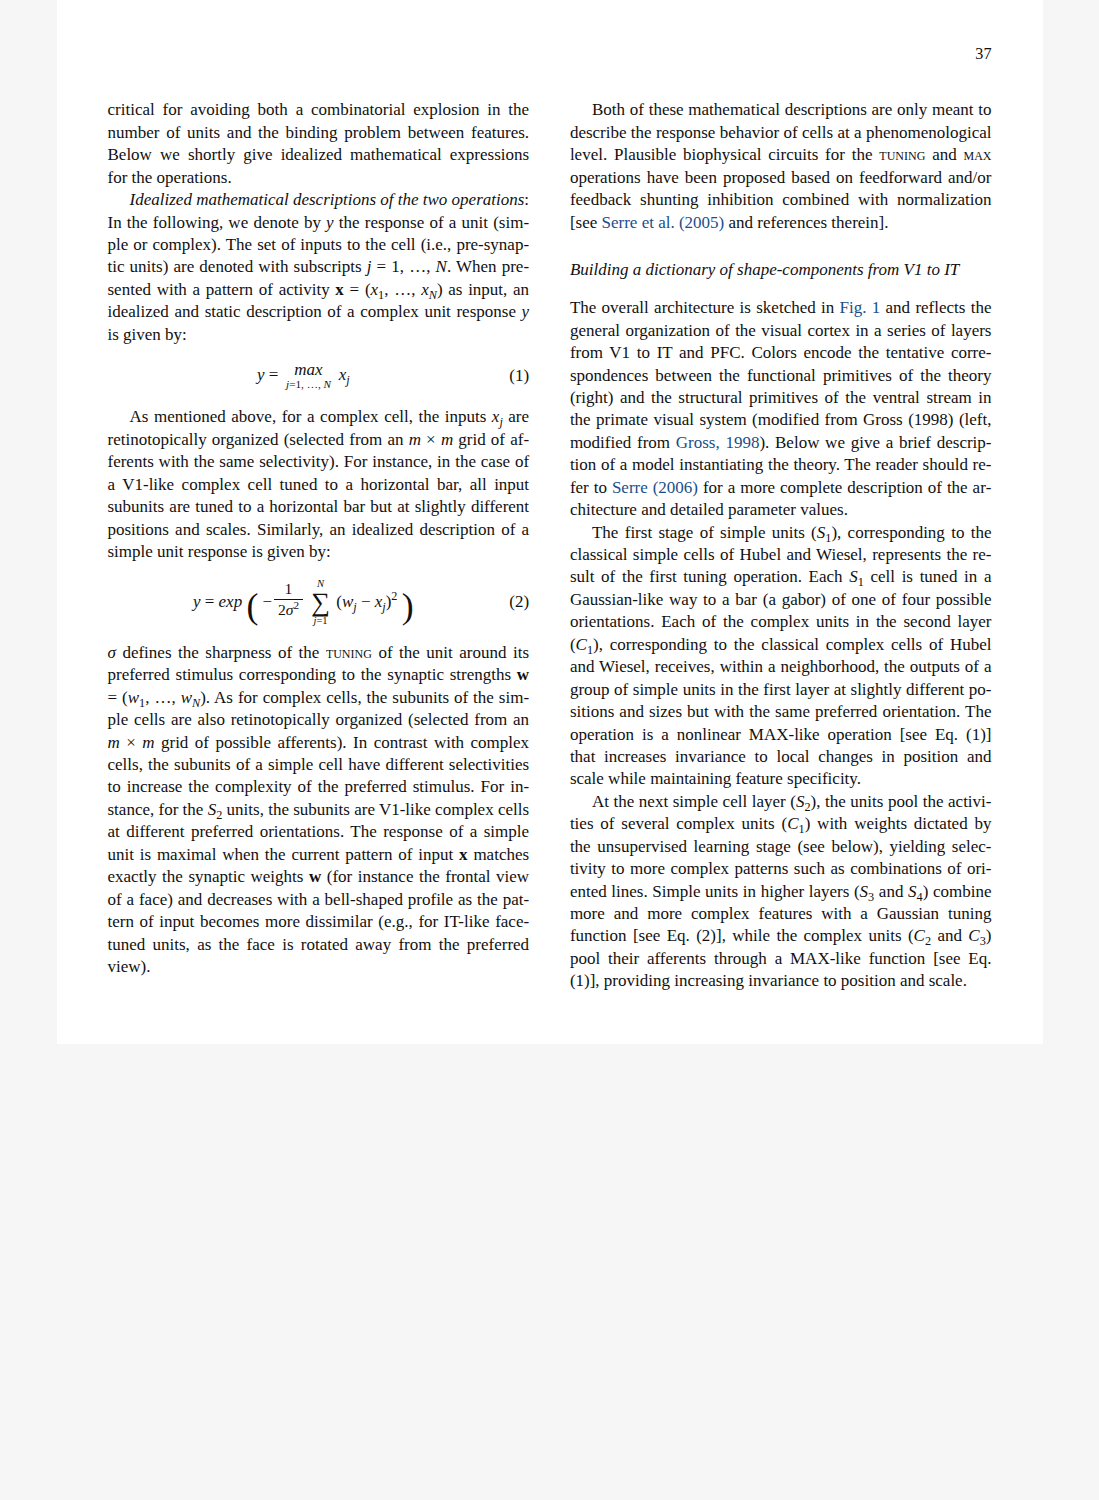37
critical for avoiding both a combinatorial explosion in the number of units and the binding problem between features. Below we shortly give idealized mathematical expressions for the operations.
Idealized mathematical descriptions of the two operations: In the following, we denote by y the response of a unit (simple or complex). The set of inputs to the cell (i.e., pre-synaptic units) are denoted with subscripts j = 1, …, N. When presented with a pattern of activity x = (x1, …, xN) as input, an idealized and static description of a complex unit response y is given by:
y = max j=1, …, N xj
(1)
As mentioned above, for a complex cell, the inputs xj are retinotopically organized (selected from an m × m grid of afferents with the same selectivity). For instance, in the case of a V1-like complex cell tuned to a horizontal bar, all input subunits are tuned to a horizontal bar but at slightly different positions and scales. Similarly, an idealized description of a simple unit response is given by:
y = exp ( −12σ2 N∑j=1 (wj − xj)2 )
(2)
σ defines the sharpness of the tuning of the unit around its preferred stimulus corresponding to the synaptic strengths w = (w1, …, wN). As for complex cells, the subunits of the simple cells are also retinotopically organized (selected from an m × m grid of possible afferents). In contrast with complex cells, the subunits of a simple cell have different selectivities to increase the complexity of the preferred stimulus. For instance, for the S2 units, the subunits are V1-like complex cells at different preferred orientations. The response of a simple unit is maximal when the current pattern of input x matches exactly the synaptic weights w (for instance the frontal view of a face) and decreases with a bell-shaped profile as the pattern of input becomes more dissimilar (e.g., for IT-like face-tuned units, as the face is rotated away from the preferred view).
Both of these mathematical descriptions are only meant to describe the response behavior of cells at a phenomenological level. Plausible biophysical circuits for the tuning and max operations have been proposed based on feedforward and/or feedback shunting inhibition combined with normalization [see Serre et al. (2005) and references therein].
Building a dictionary of shape-components from V1 to IT
The overall architecture is sketched in Fig. 1 and reflects the general organization of the visual cortex in a series of layers from V1 to IT and PFC. Colors encode the tentative correspondences between the functional primitives of the theory (right) and the structural primitives of the ventral stream in the primate visual system (modified from Gross (1998) (left, modified from Gross, 1998). Below we give a brief description of a model instantiating the theory. The reader should refer to Serre (2006) for a more complete description of the architecture and detailed parameter values.
The first stage of simple units (S1), corresponding to the classical simple cells of Hubel and Wiesel, represents the result of the first tuning operation. Each S1 cell is tuned in a Gaussian-like way to a bar (a gabor) of one of four possible orientations. Each of the complex units in the second layer (C1), corresponding to the classical complex cells of Hubel and Wiesel, receives, within a neighborhood, the outputs of a group of simple units in the first layer at slightly different positions and sizes but with the same preferred orientation. The operation is a nonlinear MAX-like operation [see Eq. (1)] that increases invariance to local changes in position and scale while maintaining feature specificity.
At the next simple cell layer (S2), the units pool the activities of several complex units (C1) with weights dictated by the unsupervised learning stage (see below), yielding selectivity to more complex patterns such as combinations of oriented lines. Simple units in higher layers (S3 and S4) combine more and more complex features with a Gaussian tuning function [see Eq. (2)], while the complex units (C2 and C3) pool their afferents through a MAX-like function [see Eq. (1)], providing increasing invariance to position and scale.